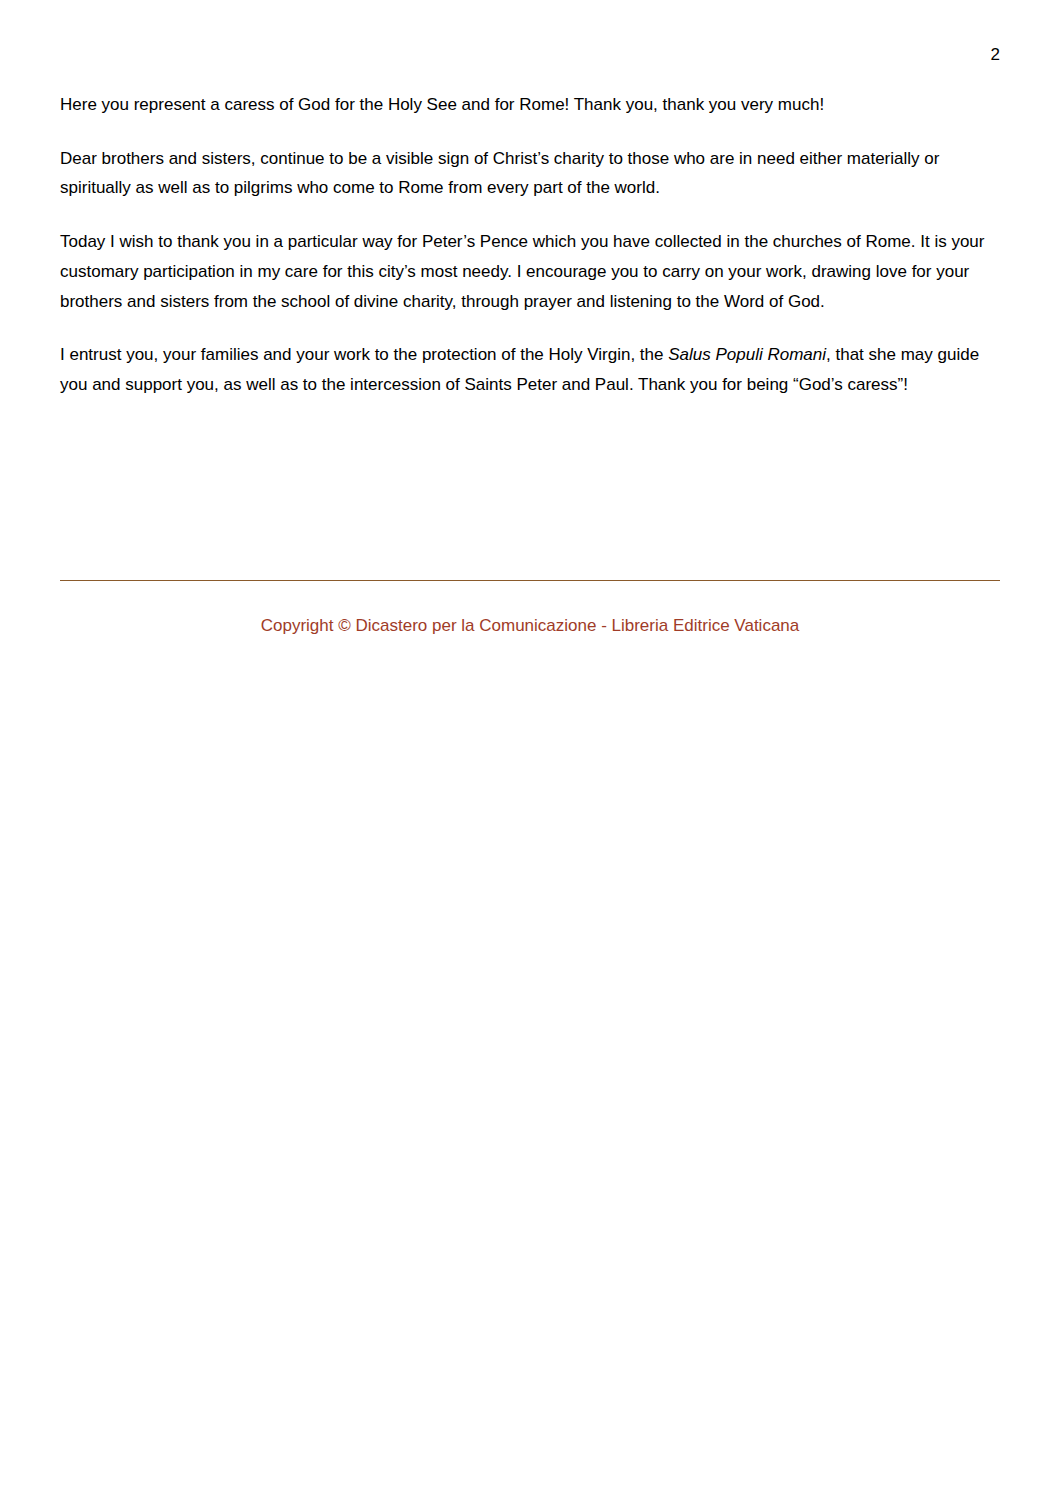2
Here you represent a caress of God for the Holy See and for Rome! Thank you, thank you very much!
Dear brothers and sisters, continue to be a visible sign of Christ’s charity to those who are in need either materially or spiritually as well as to pilgrims who come to Rome from every part of the world.
Today I wish to thank you in a particular way for Peter’s Pence which you have collected in the churches of Rome. It is your customary participation in my care for this city’s most needy. I encourage you to carry on your work, drawing love for your brothers and sisters from the school of divine charity, through prayer and listening to the Word of God.
I entrust you, your families and your work to the protection of the Holy Virgin, the Salus Populi Romani, that she may guide you and support you, as well as to the intercession of Saints Peter and Paul. Thank you for being “God’s caress”!
Copyright © Dicastero per la Comunicazione - Libreria Editrice Vaticana